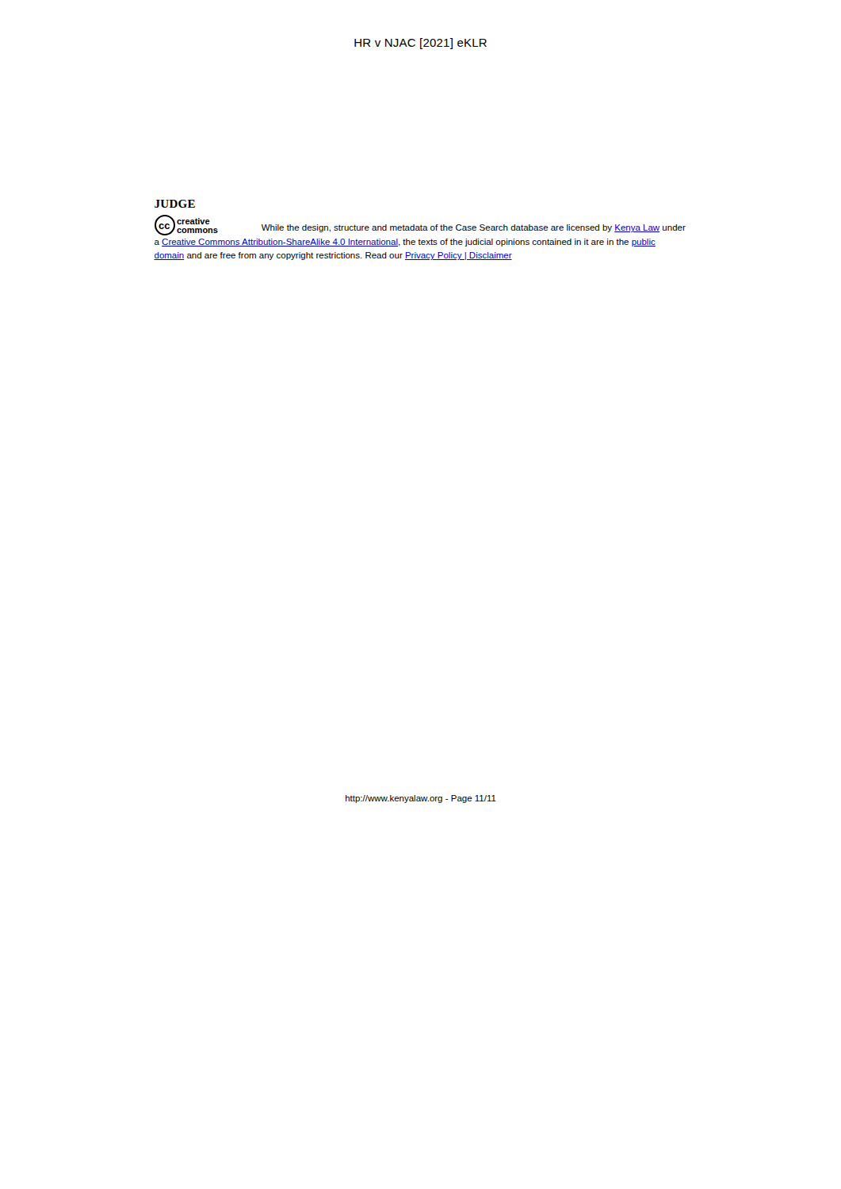HR v NJAC [2021] eKLR
JUDGE
cc creative commons While the design, structure and metadata of the Case Search database are licensed by Kenya Law under a Creative Commons Attribution-ShareAlike 4.0 International, the texts of the judicial opinions contained in it are in the public domain and are free from any copyright restrictions. Read our Privacy Policy | Disclaimer
http://www.kenyalaw.org - Page 11/11